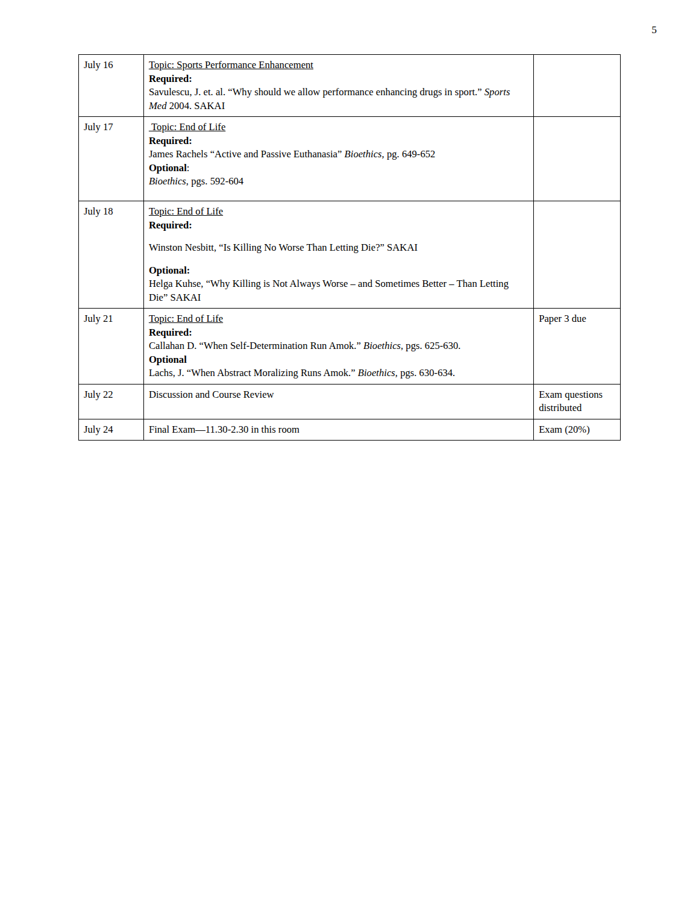5
| July 16 | Topic: Sports Performance Enhancement Required: Savulescu, J. et. al. “Why should we allow performance enhancing drugs in sport.” Sports Med 2004. SAKAI | |
| July 17 | Topic: End of Life Required: James Rachels “Active and Passive Euthanasia” Bioethics, pg. 649-652 Optional : Bioethics , pgs. 592-604 | |
| July 18 | Topic: End of Life Required: Winston Nesbitt, “Is Killing No Worse Than Letting Die?” SAKAI Optional: Helga Kuhse, “Why Killing is Not Always Worse – and Sometimes Better – Than Letting Die” SAKAI | |
| July 21 | Topic: End of Life Required: Callahan D. “When Self-Determination Run Amok.” Bioethics , pgs. 625-630. Optional Lachs, J. “When Abstract Moralizing Runs Amok.” Bioethics, pgs. 630-634. | Paper 3 due |
| July 22 | Discussion and Course Review | Exam questions distributed |
| July 24 | Final Exam—11.30-2.30 in this room | Exam (20%) |